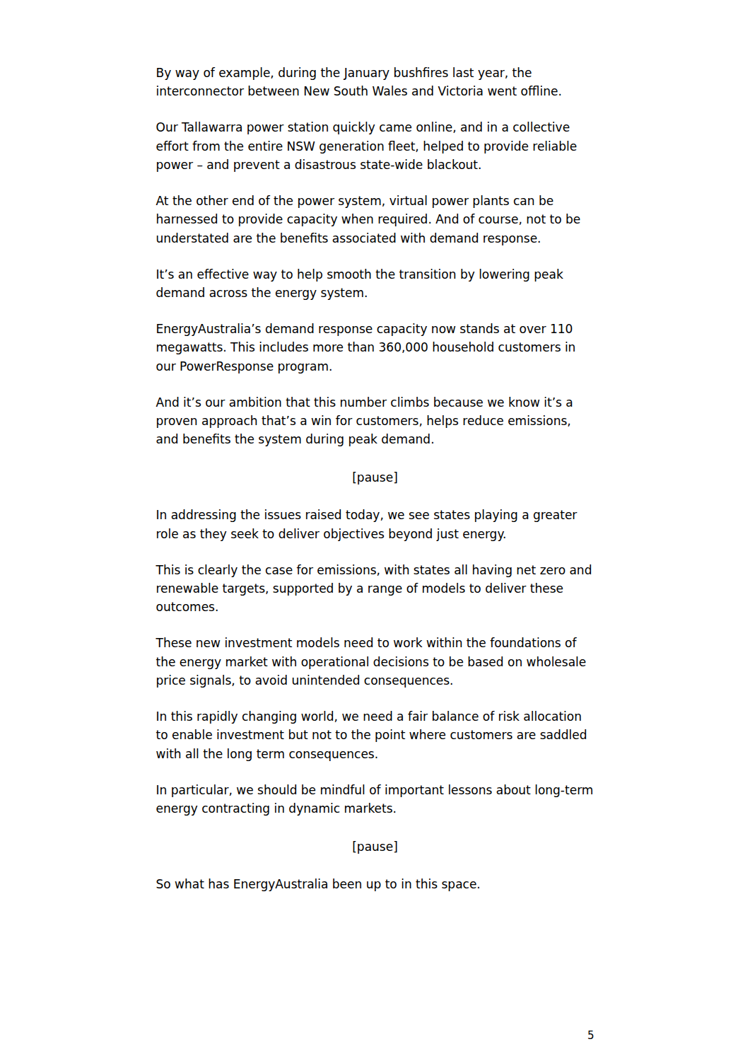By way of example, during the January bushfires last year, the interconnector between New South Wales and Victoria went offline.
Our Tallawarra power station quickly came online, and in a collective effort from the entire NSW generation fleet, helped to provide reliable power – and prevent a disastrous state-wide blackout.
At the other end of the power system, virtual power plants can be harnessed to provide capacity when required. And of course, not to be understated are the benefits associated with demand response.
It’s an effective way to help smooth the transition by lowering peak demand across the energy system.
EnergyAustralia’s demand response capacity now stands at over 110 megawatts. This includes more than 360,000 household customers in our PowerResponse program.
And it’s our ambition that this number climbs because we know it’s a proven approach that’s a win for customers, helps reduce emissions, and benefits the system during peak demand.
[pause]
In addressing the issues raised today, we see states playing a greater role as they seek to deliver objectives beyond just energy.
This is clearly the case for emissions, with states all having net zero and renewable targets, supported by a range of models to deliver these outcomes.
These new investment models need to work within the foundations of the energy market with operational decisions to be based on wholesale price signals, to avoid unintended consequences.
In this rapidly changing world, we need a fair balance of risk allocation to enable investment but not to the point where customers are saddled with all the long term consequences.
In particular, we should be mindful of important lessons about long-term energy contracting in dynamic markets.
[pause]
So what has EnergyAustralia been up to in this space.
5